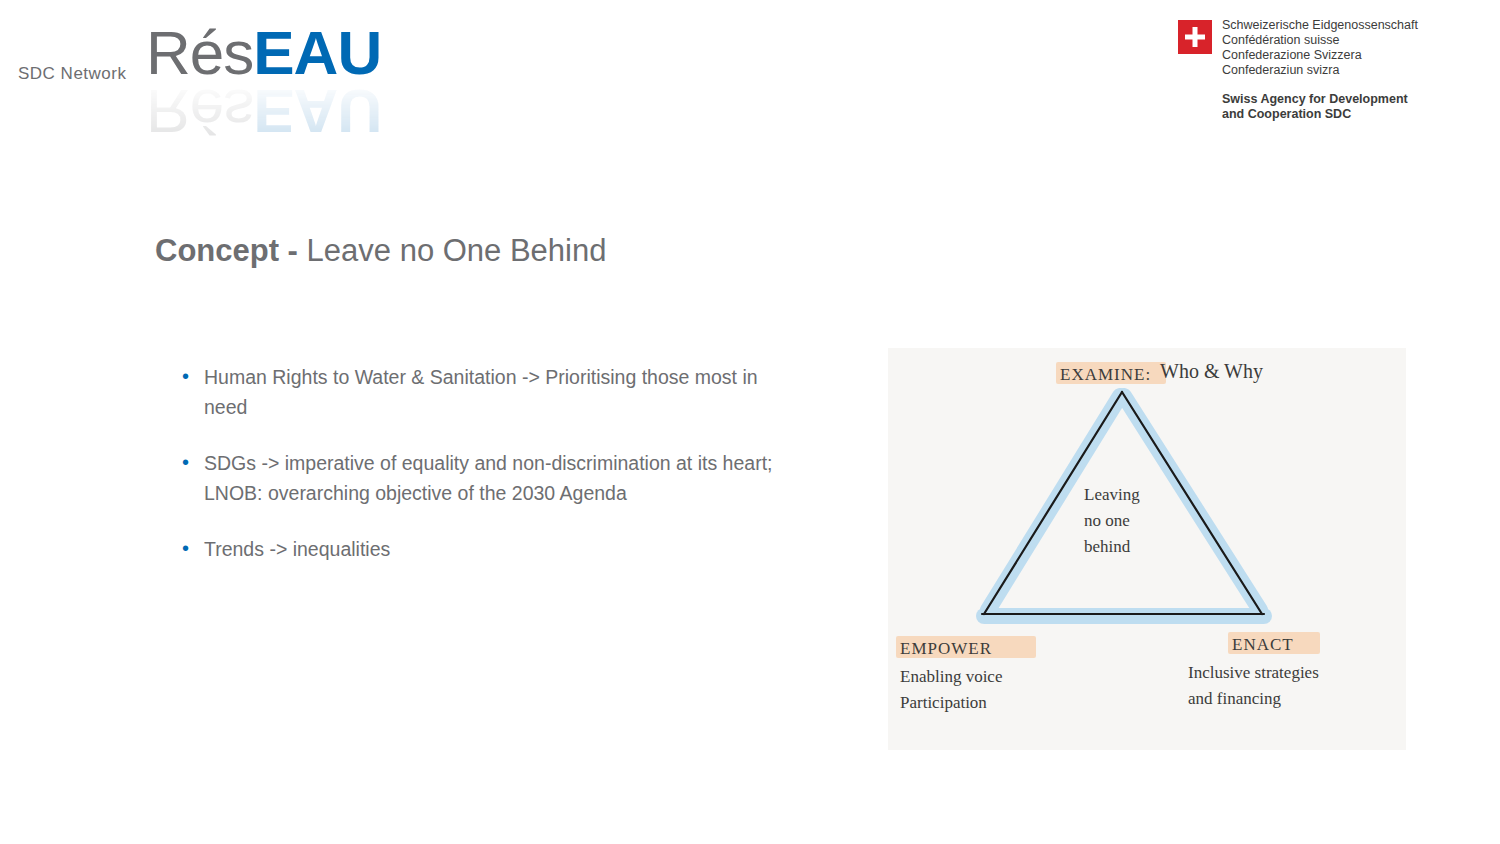SDC Network
RésEAU
RésEAU
Schweizerische Eidgenossenschaft
Confédération suisse
Confederazione Svizzera
Confederaziun svizra
Swiss Agency for Development
and Cooperation SDC
Concept - Leave no One Behind
Human Rights to Water & Sanitation -> Prioritising those most in need
SDGs -> imperative of equality and non-discrimination at its heart; LNOB: overarching objective of the 2030 Agenda
Trends -> inequalities
EXAMINE: Who & Why Leaving no one behind EMPOWER Enabling voice Participation ENACT Inclusive strategies and financing